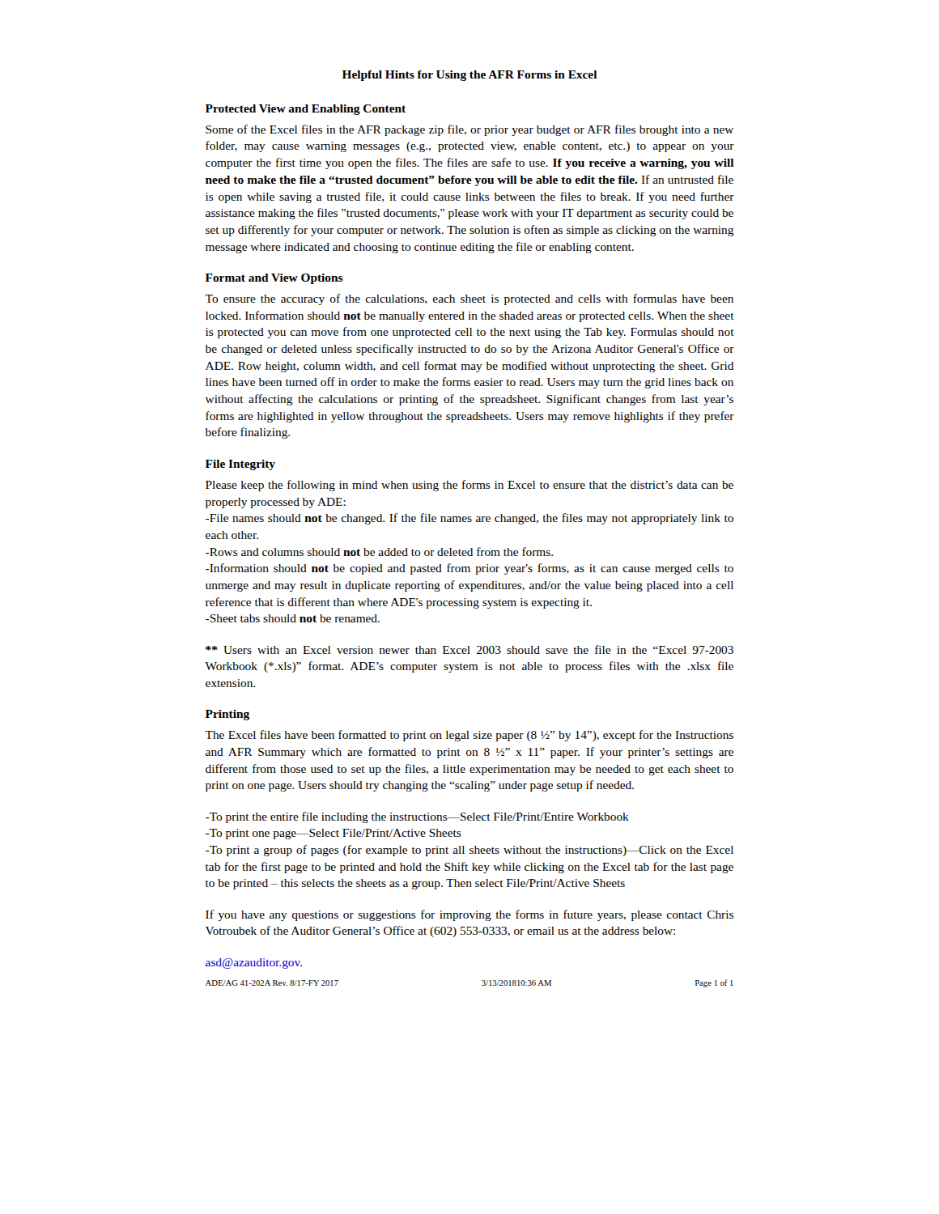Helpful Hints for Using the AFR Forms in Excel
Protected View and Enabling Content
Some of the Excel files in the AFR package zip file, or prior year budget or AFR files brought into a new folder, may cause warning messages (e.g., protected view, enable content, etc.) to appear on your computer the first time you open the files. The files are safe to use. If you receive a warning, you will need to make the file a “trusted document” before you will be able to edit the file. If an untrusted file is open while saving a trusted file, it could cause links between the files to break. If you need further assistance making the files "trusted documents," please work with your IT department as security could be set up differently for your computer or network. The solution is often as simple as clicking on the warning message where indicated and choosing to continue editing the file or enabling content.
Format and View Options
To ensure the accuracy of the calculations, each sheet is protected and cells with formulas have been locked. Information should not be manually entered in the shaded areas or protected cells. When the sheet is protected you can move from one unprotected cell to the next using the Tab key. Formulas should not be changed or deleted unless specifically instructed to do so by the Arizona Auditor General's Office or ADE. Row height, column width, and cell format may be modified without unprotecting the sheet. Grid lines have been turned off in order to make the forms easier to read. Users may turn the grid lines back on without affecting the calculations or printing of the spreadsheet. Significant changes from last year’s forms are highlighted in yellow throughout the spreadsheets. Users may remove highlights if they prefer before finalizing.
File Integrity
Please keep the following in mind when using the forms in Excel to ensure that the district’s data can be properly processed by ADE:
-File names should not be changed. If the file names are changed, the files may not appropriately link to each other.
-Rows and columns should not be added to or deleted from the forms.
-Information should not be copied and pasted from prior year's forms, as it can cause merged cells to unmerge and may result in duplicate reporting of expenditures, and/or the value being placed into a cell reference that is different than where ADE's processing system is expecting it.
-Sheet tabs should not be renamed.
** Users with an Excel version newer than Excel 2003 should save the file in the “Excel 97-2003 Workbook (*.xls)” format. ADE’s computer system is not able to process files with the .xlsx file extension.
Printing
The Excel files have been formatted to print on legal size paper (8 ½” by 14”), except for the Instructions and AFR Summary which are formatted to print on 8 ½” x 11” paper. If your printer’s settings are different from those used to set up the files, a little experimentation may be needed to get each sheet to print on one page. Users should try changing the “scaling” under page setup if needed.
-To print the entire file including the instructions—Select File/Print/Entire Workbook
-To print one page—Select File/Print/Active Sheets
-To print a group of pages (for example to print all sheets without the instructions)—Click on the Excel tab for the first page to be printed and hold the Shift key while clicking on the Excel tab for the last page to be printed – this selects the sheets as a group. Then select File/Print/Active Sheets
If you have any questions or suggestions for improving the forms in future years, please contact Chris Votroubek of the Auditor General’s Office at (602) 553-0333, or email us at the address below:
asd@azauditor.gov.
ADE/AG 41-202A Rev. 8/17-FY 2017 3/13/201810:36 AM Page 1 of 1